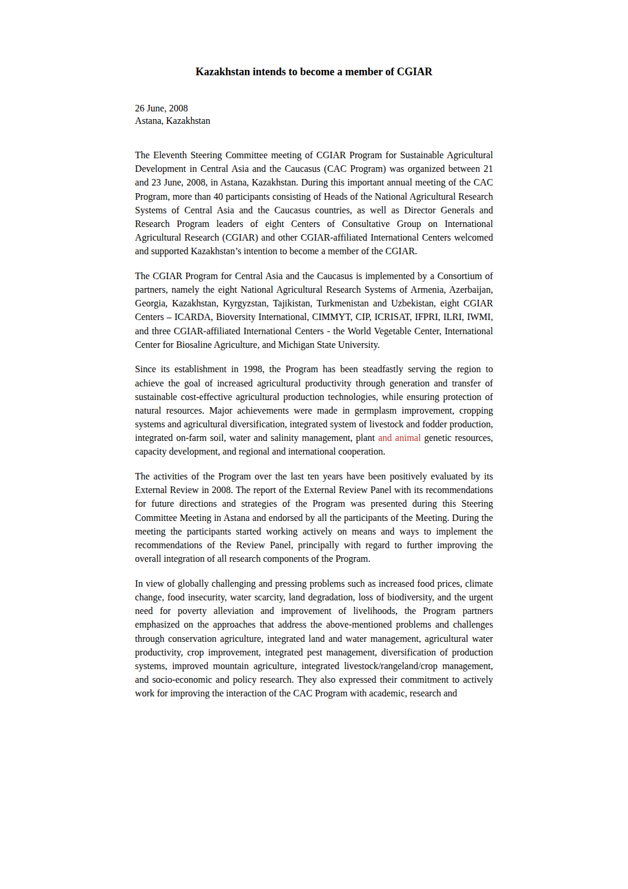Kazakhstan intends to become a member of CGIAR
26 June, 2008
Astana, Kazakhstan
The Eleventh Steering Committee meeting of CGIAR Program for Sustainable Agricultural Development in Central Asia and the Caucasus (CAC Program) was organized between 21 and 23 June, 2008, in Astana, Kazakhstan. During this important annual meeting of the CAC Program, more than 40 participants consisting of Heads of the National Agricultural Research Systems of Central Asia and the Caucasus countries, as well as Director Generals and Research Program leaders of eight Centers of Consultative Group on International Agricultural Research (CGIAR) and other CGIAR-affiliated International Centers welcomed and supported Kazakhstan’s intention to become a member of the CGIAR.
The CGIAR Program for Central Asia and the Caucasus is implemented by a Consortium of partners, namely the eight National Agricultural Research Systems of Armenia, Azerbaijan, Georgia, Kazakhstan, Kyrgyzstan, Tajikistan, Turkmenistan and Uzbekistan, eight CGIAR Centers – ICARDA, Bioversity International, CIMMYT, CIP, ICRISAT, IFPRI, ILRI, IWMI, and three CGIAR-affiliated International Centers - the World Vegetable Center, International Center for Biosaline Agriculture, and Michigan State University.
Since its establishment in 1998, the Program has been steadfastly serving the region to achieve the goal of increased agricultural productivity through generation and transfer of sustainable cost-effective agricultural production technologies, while ensuring protection of natural resources. Major achievements were made in germplasm improvement, cropping systems and agricultural diversification, integrated system of livestock and fodder production, integrated on-farm soil, water and salinity management, plant and animal genetic resources, capacity development, and regional and international cooperation.
The activities of the Program over the last ten years have been positively evaluated by its External Review in 2008. The report of the External Review Panel with its recommendations for future directions and strategies of the Program was presented during this Steering Committee Meeting in Astana and endorsed by all the participants of the Meeting. During the meeting the participants started working actively on means and ways to implement the recommendations of the Review Panel, principally with regard to further improving the overall integration of all research components of the Program.
In view of globally challenging and pressing problems such as increased food prices, climate change, food insecurity, water scarcity, land degradation, loss of biodiversity, and the urgent need for poverty alleviation and improvement of livelihoods, the Program partners emphasized on the approaches that address the above-mentioned problems and challenges through conservation agriculture, integrated land and water management, agricultural water productivity, crop improvement, integrated pest management, diversification of production systems, improved mountain agriculture, integrated livestock/rangeland/crop management, and socio-economic and policy research. They also expressed their commitment to actively work for improving the interaction of the CAC Program with academic, research and